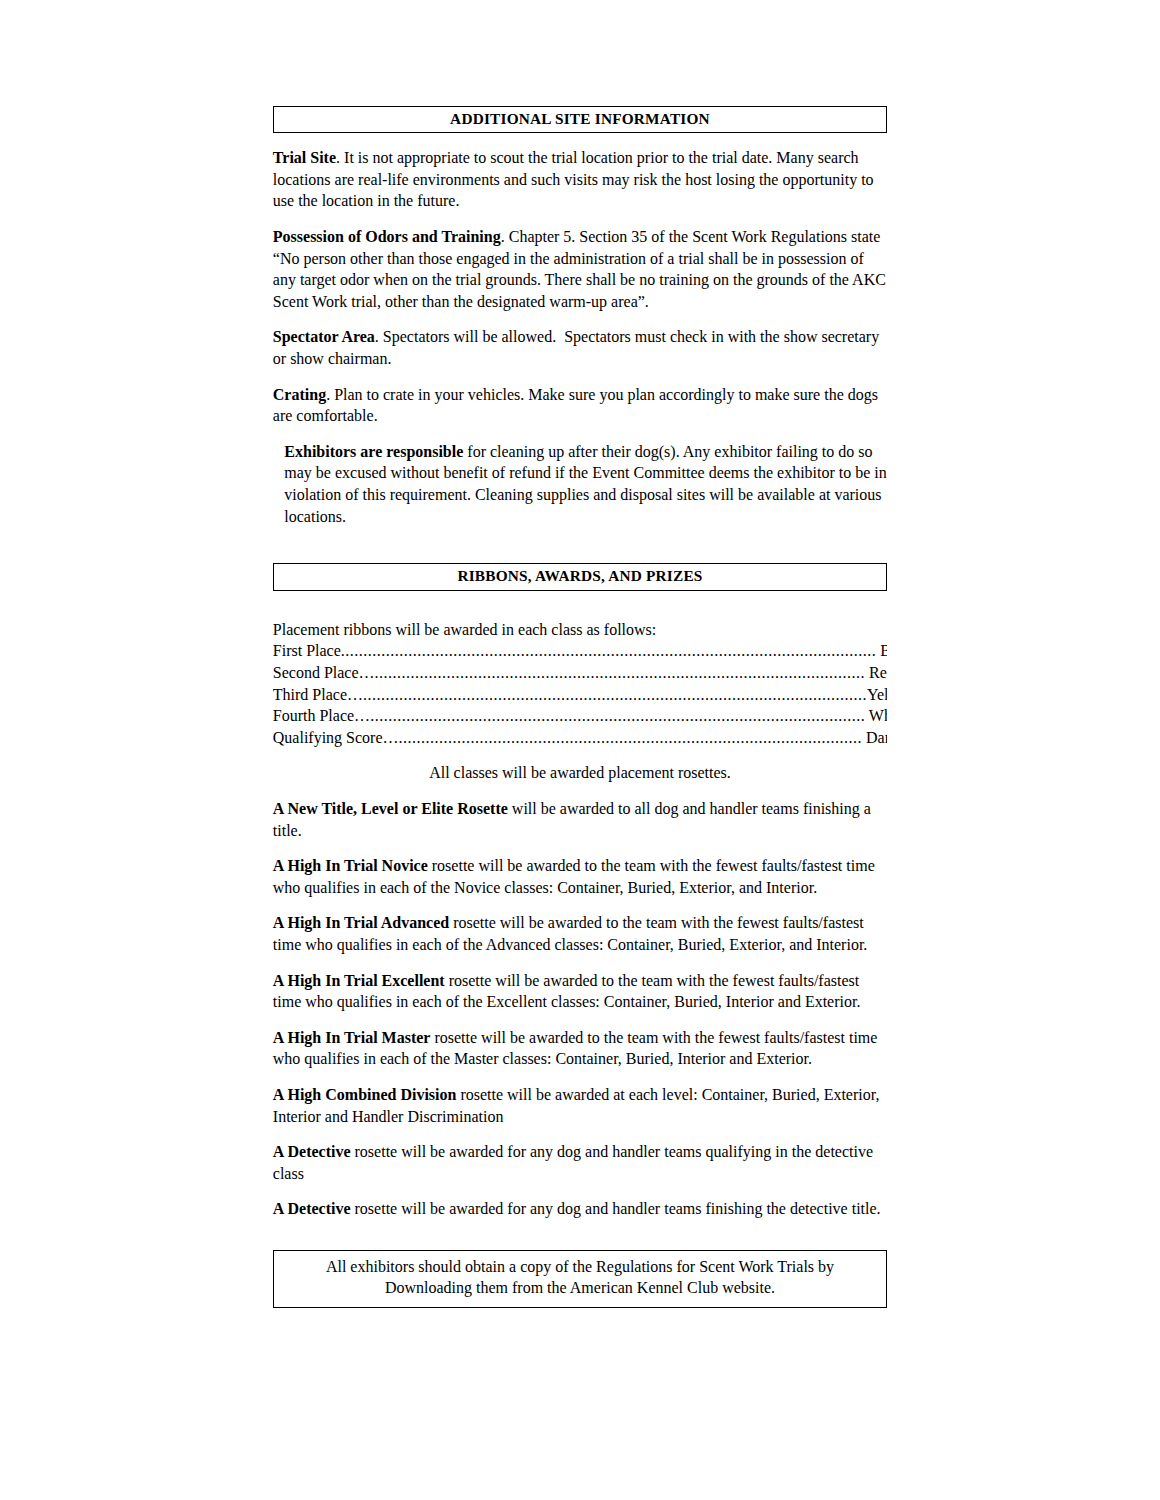ADDITIONAL SITE INFORMATION
Trial Site. It is not appropriate to scout the trial location prior to the trial date. Many search locations are real-life environments and such visits may risk the host losing the opportunity to use the location in the future.
Possession of Odors and Training. Chapter 5. Section 35 of the Scent Work Regulations state “No person other than those engaged in the administration of a trial shall be in possession of any target odor when on the trial grounds. There shall be no training on the grounds of the AKC Scent Work trial, other than the designated warm-up area”.
Spectator Area. Spectators will be allowed. Spectators must check in with the show secretary or show chairman.
Crating. Plan to crate in your vehicles. Make sure you plan accordingly to make sure the dogs are comfortable.
Exhibitors are responsible for cleaning up after their dog(s). Any exhibitor failing to do so may be excused without benefit of refund if the Event Committee deems the exhibitor to be in violation of this requirement. Cleaning supplies and disposal sites will be available at various locations.
RIBBONS, AWARDS, AND PRIZES
Placement ribbons will be awarded in each class as follows:
First Place....................................................................................................................... Blue
Second Place…............................................................................................................. Red
Third Place…................................................................................................................ Yellow
Fourth Place….............................................................................................................. White
Qualifying Score…....................................................................................................... Dark Green
All classes will be awarded placement rosettes.
A New Title, Level or Elite Rosette will be awarded to all dog and handler teams finishing a title.
A High In Trial Novice rosette will be awarded to the team with the fewest faults/fastest time who qualifies in each of the Novice classes: Container, Buried, Exterior, and Interior.
A High In Trial Advanced rosette will be awarded to the team with the fewest faults/fastest time who qualifies in each of the Advanced classes: Container, Buried, Exterior, and Interior.
A High In Trial Excellent rosette will be awarded to the team with the fewest faults/fastest time who qualifies in each of the Excellent classes: Container, Buried, Interior and Exterior.
A High In Trial Master rosette will be awarded to the team with the fewest faults/fastest time who qualifies in each of the Master classes: Container, Buried, Interior and Exterior.
A High Combined Division rosette will be awarded at each level: Container, Buried, Exterior, Interior and Handler Discrimination
A Detective rosette will be awarded for any dog and handler teams qualifying in the detective class
A Detective rosette will be awarded for any dog and handler teams finishing the detective title.
All exhibitors should obtain a copy of the Regulations for Scent Work Trials by
Downloading them from the American Kennel Club website.